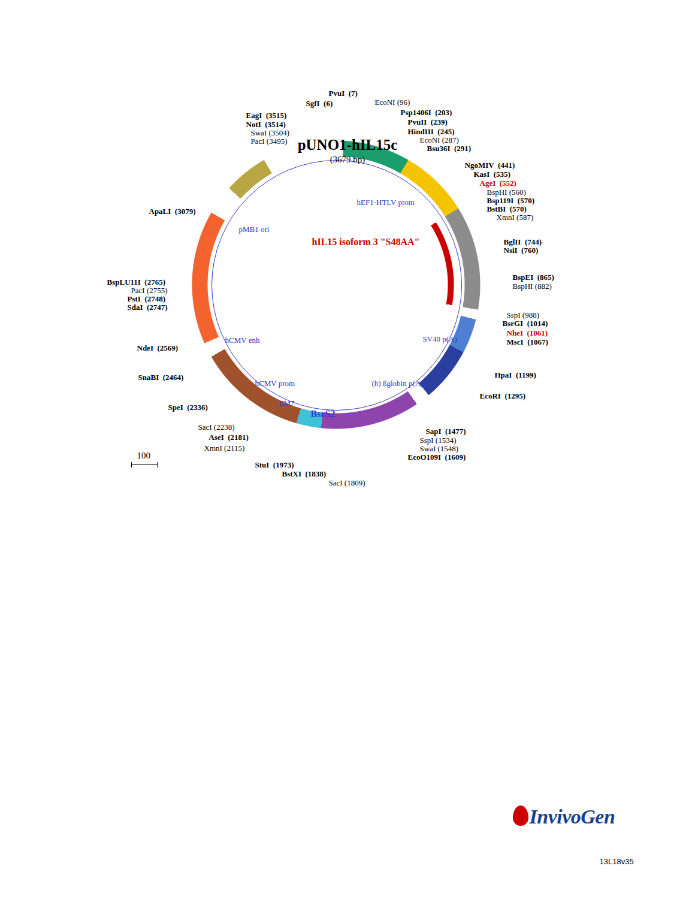pUNO1-hIL15c
(3679 bp)
hIL15 isoform 3 "S48AA"
hEF1-HTLV prom
pMB1 ori
hCMV enh
hCMV prom
EM7
BsrS2
SV40 p(A)
(h) ßglobin p(A)
PvuI (7)
SgfI (6)
EcoNI (96)
Psp1406I (203)
PvuII (239)
HindIII (245)
EcoNI (287)
Bsu36I (291)
NgoMIV (441)
KasI (535)
AgeI (552)
BspHI (560)
Bsp119I (570)
BstBI (570)
XmnI (587)
BglII (744)
NsiI (760)
BspEI (865)
BspHI (882)
SspI (988)
BsrGI (1014)
NheI (1061)
MscI (1067)
HpaI (1199)
EcoRI (1295)
SapI (1477)
SspI (1534)
SwaI (1548)
EcoO109I (1609)
SacI (1809)
BstXI (1838)
StuI (1973)
XmnI (2115)
AseI (2181)
SacI (2238)
SpeI (2336)
SnaBI (2464)
NdeI (2569)
BspLU11I (2765)
PacI (2755)
PstI (2748)
SdaI (2747)
ApaLI (3079)
EagI (3515)
NotI (3514)
SwaI (3504)
PacI (3495)
100
InvivoGen
13L18v35